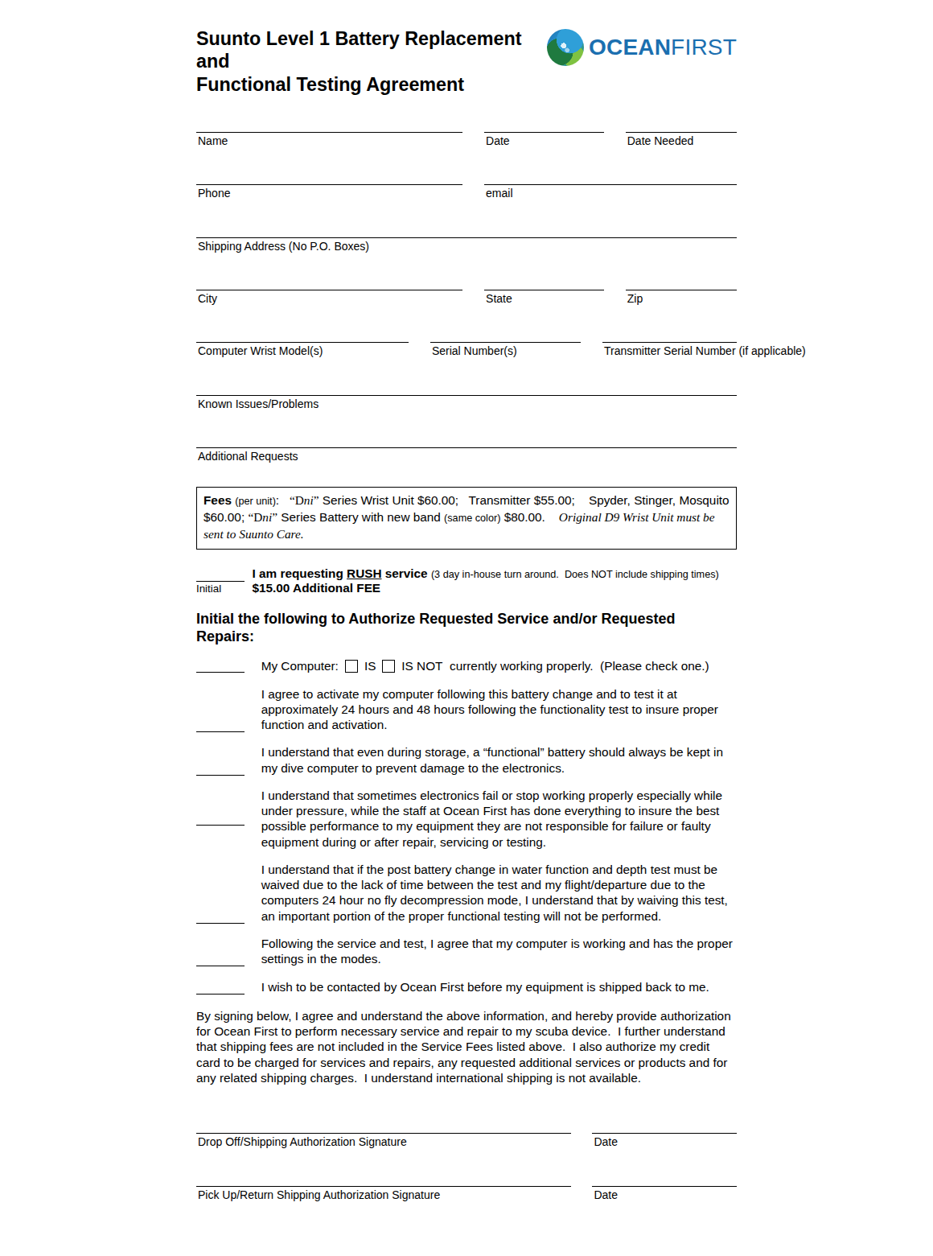Suunto Level 1 Battery Replacement and
Functional Testing Agreement
OCEAN FIRST
Name
Date
Date Needed
Phone
email
Shipping Address (No P.O. Boxes)
City
State
Zip
Computer Wrist Model(s)
Serial Number(s)
Transmitter Serial Number (if applicable)
Known Issues/Problems
Additional Requests
Fees (per unit): “Dni” Series Wrist Unit $60.00; Transmitter $55.00; Spyder, Stinger, Mosquito $60.00; “Dni” Series Battery with new band (same color) $80.00. Original D9 Wrist Unit must be sent to Suunto Care.
Initial
I am requesting RUSH service (3 day in-house turn around. Does NOT include shipping times) $15.00 Additional FEE
Initial the following to Authorize Requested Service and/or Requested Repairs:
My Computer: IS IS NOT currently working properly. (Please check one.)
I agree to activate my computer following this battery change and to test it at approximately 24 hours and 48 hours following the functionality test to insure proper function and activation.
I understand that even during storage, a “functional” battery should always be kept in my dive computer to prevent damage to the electronics.
I understand that sometimes electronics fail or stop working properly especially while under pressure, while the staff at Ocean First has done everything to insure the best possible performance to my equipment they are not responsible for failure or faulty equipment during or after repair, servicing or testing.
I understand that if the post battery change in water function and depth test must be waived due to the lack of time between the test and my flight/departure due to the computers 24 hour no fly decompression mode, I understand that by waiving this test, an important portion of the proper functional testing will not be performed.
Following the service and test, I agree that my computer is working and has the proper settings in the modes.
I wish to be contacted by Ocean First before my equipment is shipped back to me.
By signing below, I agree and understand the above information, and hereby provide authorization for Ocean First to perform necessary service and repair to my scuba device. I further understand that shipping fees are not included in the Service Fees listed above. I also authorize my credit card to be charged for services and repairs, any requested additional services or products and for any related shipping charges. I understand international shipping is not available.
Drop Off/Shipping Authorization Signature
Date
Pick Up/Return Shipping Authorization Signature
Date